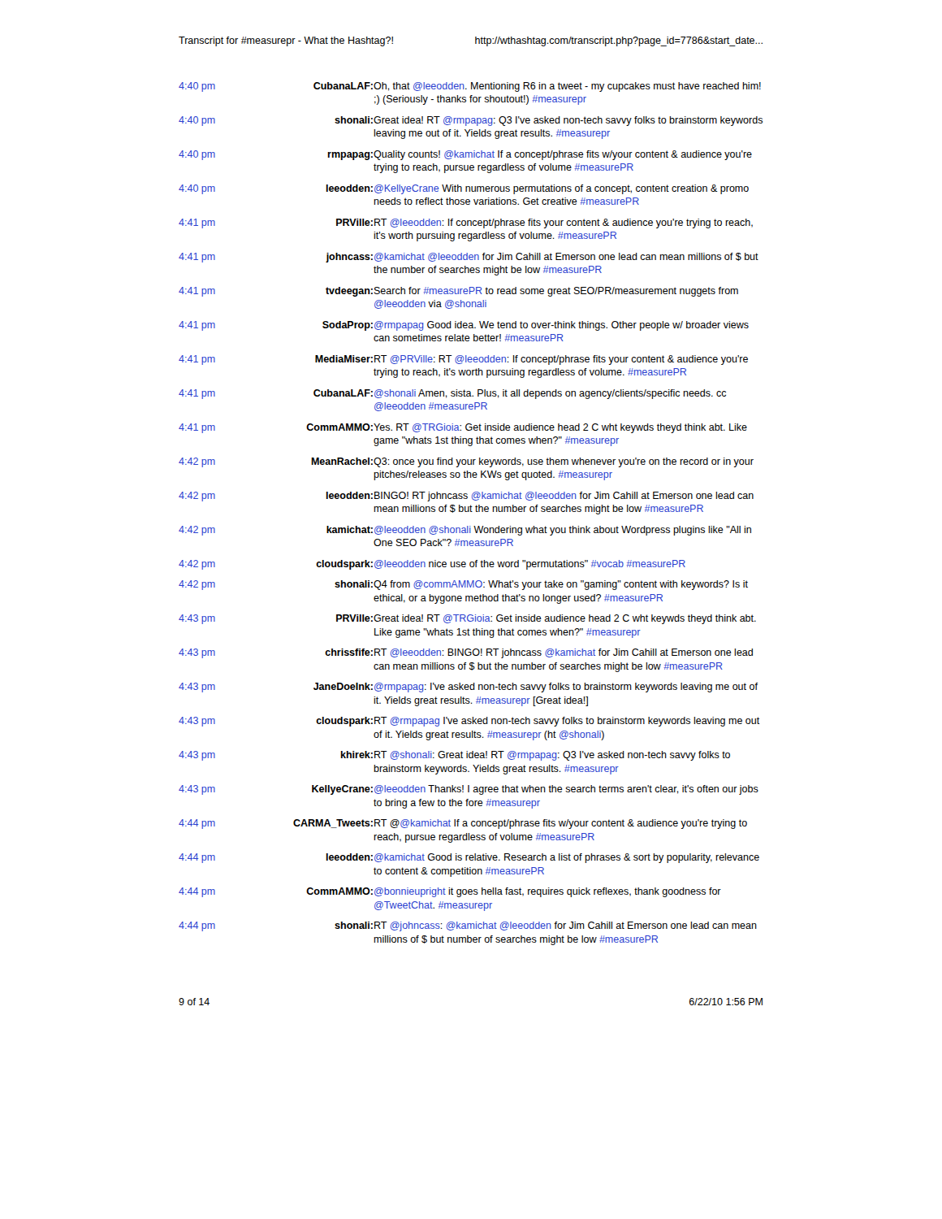Transcript for #measurepr - What the Hashtag?!
http://wthashtag.com/transcript.php?page_id=7786&start_date...
| 4:40 pm | CubanaLAF: | Oh, that @leeodden . Mentioning R6 in a tweet - my cupcakes must have reached him! ;) (Seriously - thanks for shoutout!) #measurepr |
| 4:40 pm | shonali: | Great idea! RT @rmpapag : Q3 I've asked non-tech savvy folks to brainstorm keywords leaving me out of it. Yields great results. #measurepr |
| 4:40 pm | rmpapag: | Quality counts! @kamichat If a concept/phrase fits w/your content & audience you're trying to reach, pursue regardless of volume #measurePR |
| 4:40 pm | leeodden: | @KellyeCrane With numerous permutations of a concept, content creation & promo needs to reflect those variations. Get creative #measurePR |
| 4:41 pm | PRVille: | RT @leeodden : If concept/phrase fits your content & audience you're trying to reach, it's worth pursuing regardless of volume. #measurePR |
| 4:41 pm | johncass: | @kamichat @leeodden for Jim Cahill at Emerson one lead can mean millions of $ but the number of searches might be low #measurePR |
| 4:41 pm | tvdeegan: | Search for #measurePR to read some great SEO/PR/measurement nuggets from @leeodden via @shonali |
| 4:41 pm | SodaProp: | @rmpapag Good idea. We tend to over-think things. Other people w/ broader views can sometimes relate better! #measurePR |
| 4:41 pm | MediaMiser: | RT @PRVille : RT @leeodden : If concept/phrase fits your content & audience you're trying to reach, it's worth pursuing regardless of volume. #measurePR |
| 4:41 pm | CubanaLAF: | @shonali Amen, sista. Plus, it all depends on agency/clients/specific needs. cc @leeodden #measurePR |
| 4:41 pm | CommAMMO: | Yes. RT @TRGioia : Get inside audience head 2 C wht keywds theyd think abt. Like game "whats 1st thing that comes when?" #measurepr |
| 4:42 pm | MeanRachel: | Q3: once you find your keywords, use them whenever you're on the record or in your pitches/releases so the KWs get quoted. #measurepr |
| 4:42 pm | leeodden: | BINGO! RT johncass @kamichat @leeodden for Jim Cahill at Emerson one lead can mean millions of $ but the number of searches might be low #measurePR |
| 4:42 pm | kamichat: | @leeodden @shonali Wondering what you think about Wordpress plugins like "All in One SEO Pack"? #measurePR |
| 4:42 pm | cloudspark: | @leeodden nice use of the word "permutations" #vocab #measurePR |
| 4:42 pm | shonali: | Q4 from @commAMMO : What's your take on "gaming" content with keywords? Is it ethical, or a bygone method that's no longer used? #measurePR |
| 4:43 pm | PRVille: | Great idea! RT @TRGioia : Get inside audience head 2 C wht keywds theyd think abt. Like game "whats 1st thing that comes when?" #measurepr |
| 4:43 pm | chrissfife: | RT @leeodden : BINGO! RT johncass @kamichat for Jim Cahill at Emerson one lead can mean millions of $ but the number of searches might be low #measurePR |
| 4:43 pm | JaneDoeInk: | @rmpapag : I've asked non-tech savvy folks to brainstorm keywords leaving me out of it. Yields great results. #measurepr [Great idea!] |
| 4:43 pm | cloudspark: | RT @rmpapag I've asked non-tech savvy folks to brainstorm keywords leaving me out of it. Yields great results. #measurepr (ht @shonali ) |
| 4:43 pm | khirek: | RT @shonali : Great idea! RT @rmpapag : Q3 I've asked non-tech savvy folks to brainstorm keywords. Yields great results. #measurepr |
| 4:43 pm | KellyeCrane: | @leeodden Thanks! I agree that when the search terms aren't clear, it's often our jobs to bring a few to the fore #measurepr |
| 4:44 pm | CARMA_Tweets: | RT @ @kamichat If a concept/phrase fits w/your content & audience you're trying to reach, pursue regardless of volume #measurePR |
| 4:44 pm | leeodden: | @kamichat Good is relative. Research a list of phrases & sort by popularity, relevance to content & competition #measurePR |
| 4:44 pm | CommAMMO: | @bonnieupright it goes hella fast, requires quick reflexes, thank goodness for @TweetChat . #measurepr |
| 4:44 pm | shonali: | RT @johncass : @kamichat @leeodden for Jim Cahill at Emerson one lead can mean millions of $ but number of searches might be low #measurePR |
9 of 14
6/22/10 1:56 PM